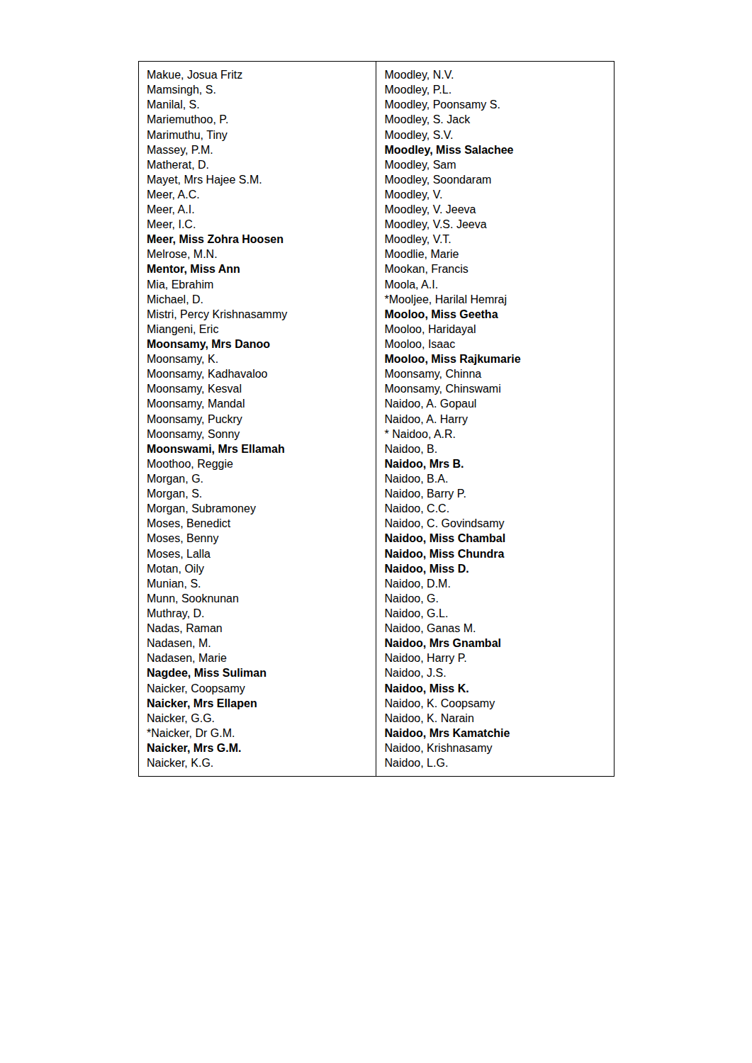| Makue, Josua Fritz Mamsingh, S. Manilal, S. Mariemuthoo, P. Marimuthu, Tiny Massey, P.M. Matherat, D. Mayet, Mrs Hajee S.M. Meer, A.C. Meer, A.I. Meer, I.C. Meer, Miss Zohra Hoosen Melrose, M.N. Mentor, Miss Ann Mia, Ebrahim Michael, D. Mistri, Percy Krishnasammy Miangeni, Eric Moonsamy, Mrs Danoo Moonsamy, K. Moonsamy, Kadhavaloo Moonsamy, Kesval Moonsamy, Mandal Moonsamy, Puckry Moonsamy, Sonny Moonswami, Mrs Ellamah Moothoo, Reggie Morgan, G. Morgan, S. Morgan, Subramoney Moses, Benedict Moses, Benny Moses, Lalla Motan, Oily Munian, S. Munn, Sooknunan Muthray, D. Nadas, Raman Nadasen, M. Nadasen, Marie Nagdee, Miss Suliman Naicker, Coopsamy Naicker, Mrs Ellapen Naicker, G.G. *Naicker, Dr G.M. Naicker, Mrs G.M. Naicker, K.G. | Moodley, N.V. Moodley, P.L. Moodley, Poonsamy S. Moodley, S. Jack Moodley, S.V. Moodley, Miss Salachee Moodley, Sam Moodley, Soondaram Moodley, V. Moodley, V. Jeeva Moodley, V.S. Jeeva Moodley, V.T. Moodlie, Marie Mookan, Francis Moola, A.I. *Mooljee, Harilal Hemraj Mooloo, Miss Geetha Mooloo, Haridayal Mooloo, Isaac Mooloo, Miss Rajkumarie Moonsamy, Chinna Moonsamy, Chinswami Naidoo, A. Gopaul Naidoo, A. Harry * Naidoo, A.R. Naidoo, B. Naidoo, Mrs B. Naidoo, B.A. Naidoo, Barry P. Naidoo, C.C. Naidoo, C. Govindsamy Naidoo, Miss Chambal Naidoo, Miss Chundra Naidoo, Miss D. Naidoo, D.M. Naidoo, G. Naidoo, G.L. Naidoo, Ganas M. Naidoo, Mrs Gnambal Naidoo, Harry P. Naidoo, J.S. Naidoo, Miss K. Naidoo, K. Coopsamy Naidoo, K. Narain Naidoo, Mrs Kamatchie Naidoo, Krishnasamy Naidoo, L.G. |